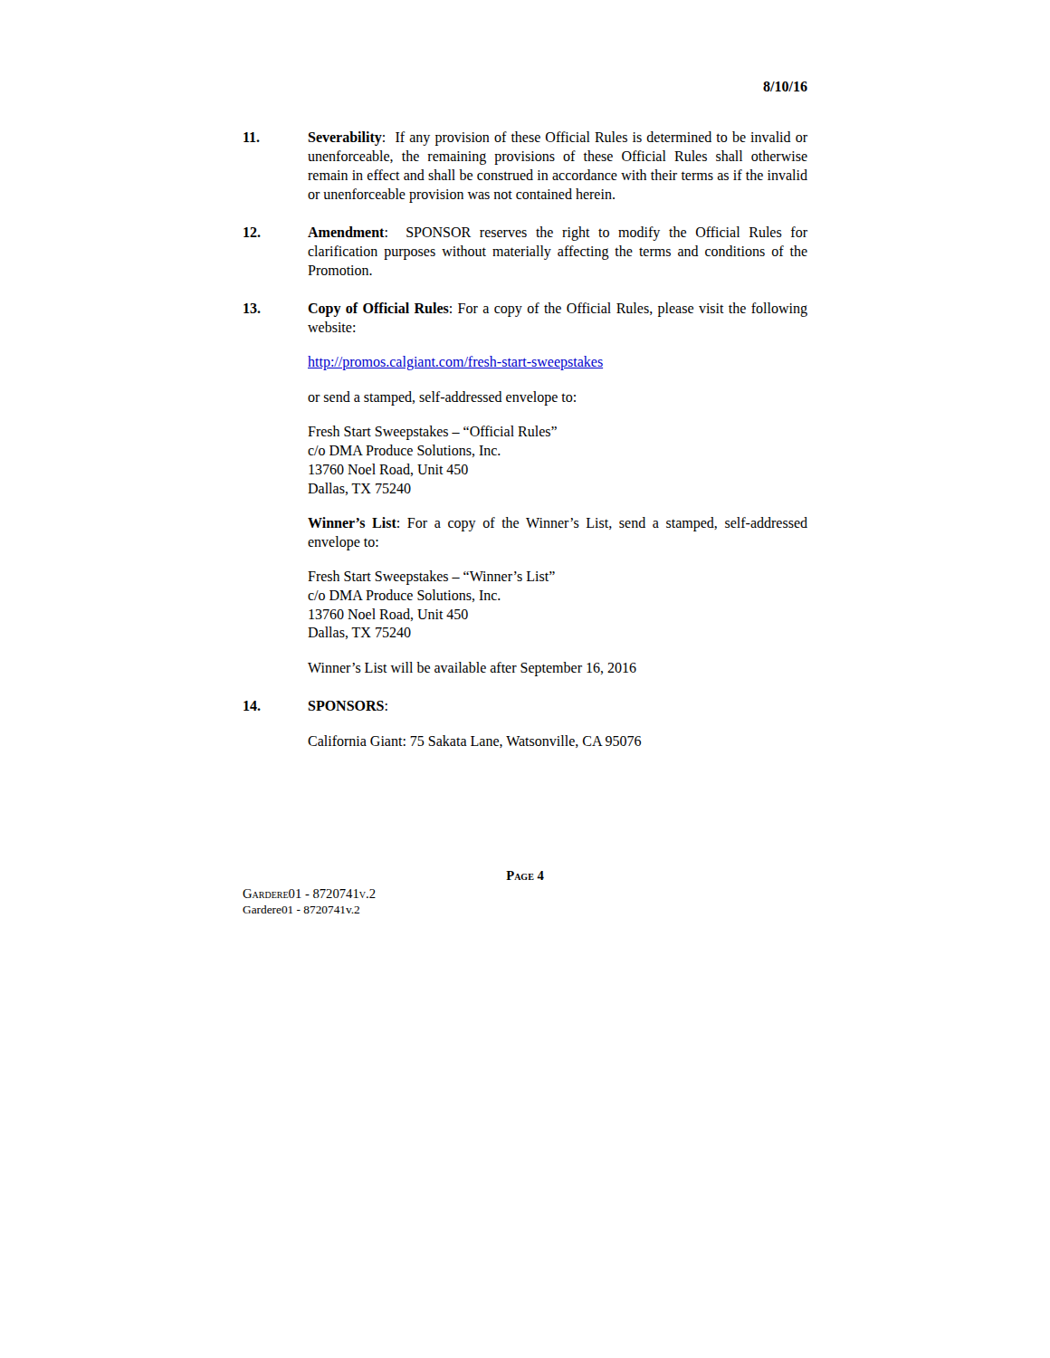8/10/16
11.
Severability: If any provision of these Official Rules is determined to be invalid or unenforceable, the remaining provisions of these Official Rules shall otherwise remain in effect and shall be construed in accordance with their terms as if the invalid or unenforceable provision was not contained herein.
12.
Amendment: SPONSOR reserves the right to modify the Official Rules for clarification purposes without materially affecting the terms and conditions of the Promotion.
13.
Copy of Official Rules: For a copy of the Official Rules, please visit the following website:
http://promos.calgiant.com/fresh-start-sweepstakes
or send a stamped, self-addressed envelope to:
Fresh Start Sweepstakes – “Official Rules”
c/o DMA Produce Solutions, Inc.
13760 Noel Road, Unit 450
Dallas, TX 75240
Winner’s List: For a copy of the Winner’s List, send a stamped, self-addressed envelope to:
Fresh Start Sweepstakes – “Winner’s List”
c/o DMA Produce Solutions, Inc.
13760 Noel Road, Unit 450
Dallas, TX 75240
Winner’s List will be available after September 16, 2016
14.
SPONSORS:
California Giant: 75 Sakata Lane, Watsonville, CA 95076
Page 4
Gardere01 - 8720741v.2
Gardere01 - 8720741v.2